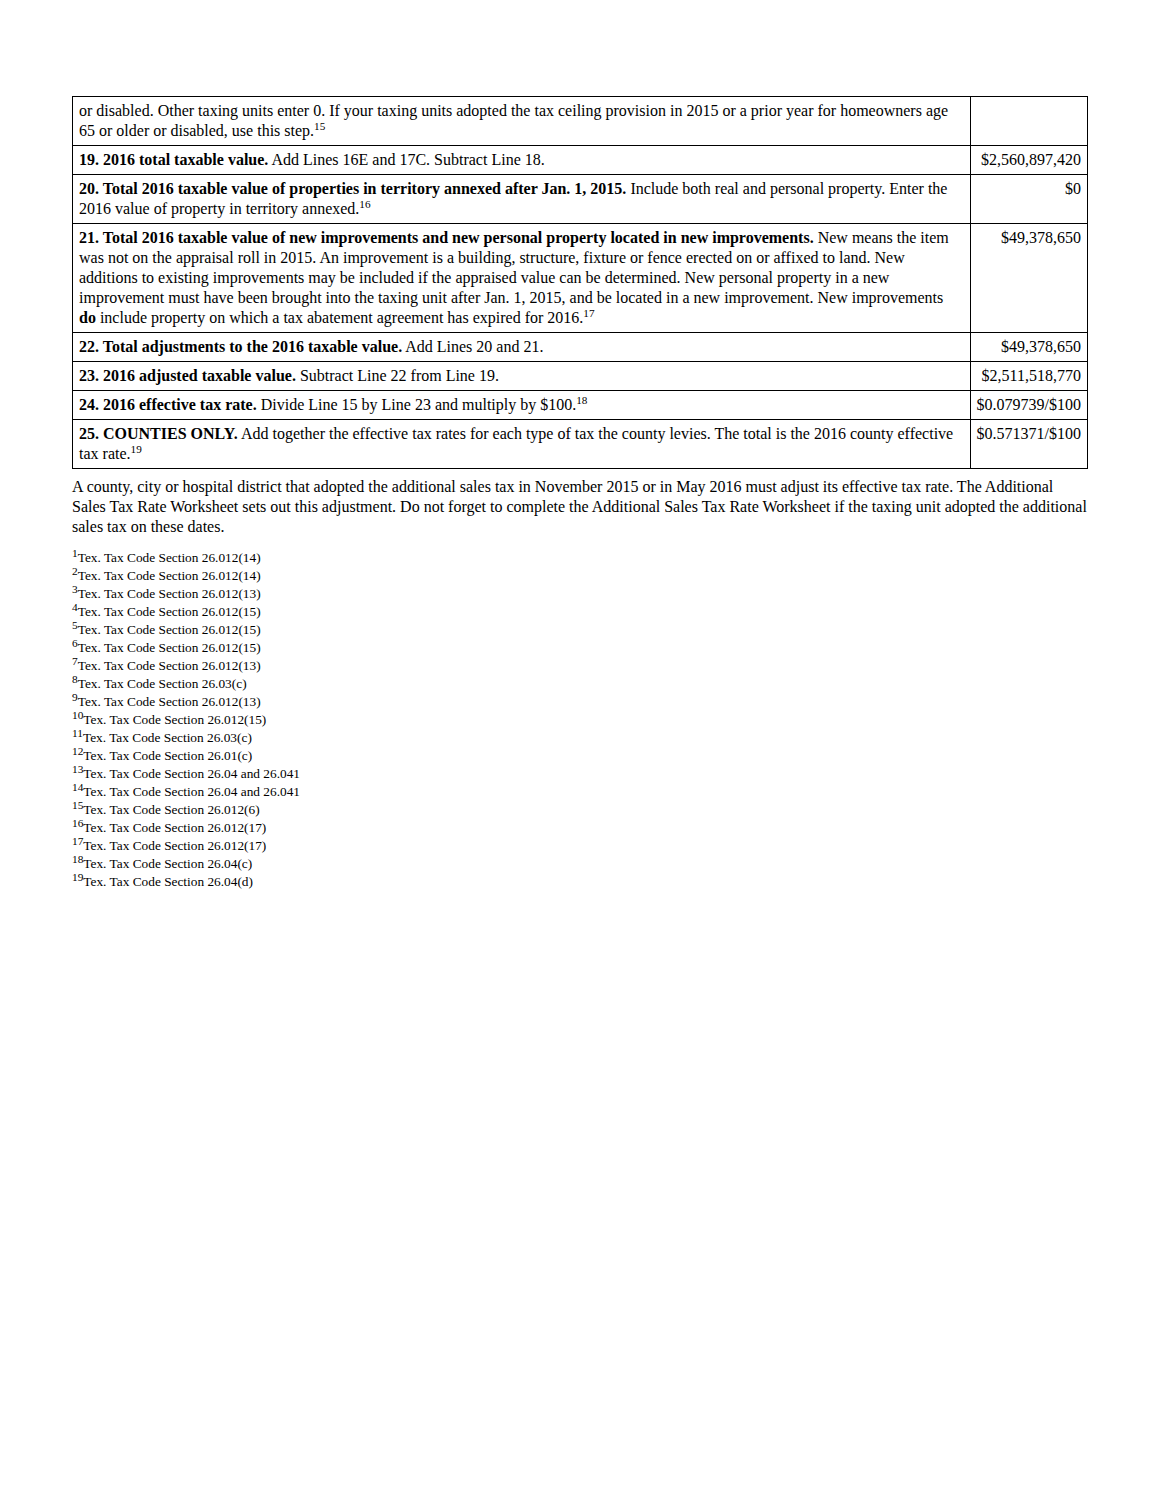| or disabled. Other taxing units enter 0. If your taxing units adopted the tax ceiling provision in 2015 or a prior year for homeowners age 65 or older or disabled, use this step. 15 | |
| 19. 2016 total taxable value. Add Lines 16E and 17C. Subtract Line 18. | $2,560,897,420 |
| 20. Total 2016 taxable value of properties in territory annexed after Jan. 1, 2015. Include both real and personal property. Enter the 2016 value of property in territory annexed. 16 | $0 |
| 21. Total 2016 taxable value of new improvements and new personal property located in new improvements. New means the item was not on the appraisal roll in 2015. An improvement is a building, structure, fixture or fence erected on or affixed to land. New additions to existing improvements may be included if the appraised value can be determined. New personal property in a new improvement must have been brought into the taxing unit after Jan. 1, 2015, and be located in a new improvement. New improvements do include property on which a tax abatement agreement has expired for 2016. 17 | $49,378,650 |
| 22. Total adjustments to the 2016 taxable value. Add Lines 20 and 21. | $49,378,650 |
| 23. 2016 adjusted taxable value. Subtract Line 22 from Line 19. | $2,511,518,770 |
| 24. 2016 effective tax rate. Divide Line 15 by Line 23 and multiply by $100. 18 | $0.079739/$100 |
| 25. COUNTIES ONLY. Add together the effective tax rates for each type of tax the county levies. The total is the 2016 county effective tax rate. 19 | $0.571371/$100 |
A county, city or hospital district that adopted the additional sales tax in November 2015 or in May 2016 must adjust its effective tax rate. The Additional Sales Tax Rate Worksheet sets out this adjustment. Do not forget to complete the Additional Sales Tax Rate Worksheet if the taxing unit adopted the additional sales tax on these dates.
1Tex. Tax Code Section 26.012(14)
2Tex. Tax Code Section 26.012(14)
3Tex. Tax Code Section 26.012(13)
4Tex. Tax Code Section 26.012(15)
5Tex. Tax Code Section 26.012(15)
6Tex. Tax Code Section 26.012(15)
7Tex. Tax Code Section 26.012(13)
8Tex. Tax Code Section 26.03(c)
9Tex. Tax Code Section 26.012(13)
10Tex. Tax Code Section 26.012(15)
11Tex. Tax Code Section 26.03(c)
12Tex. Tax Code Section 26.01(c)
13Tex. Tax Code Section 26.04 and 26.041
14Tex. Tax Code Section 26.04 and 26.041
15Tex. Tax Code Section 26.012(6)
16Tex. Tax Code Section 26.012(17)
17Tex. Tax Code Section 26.012(17)
18Tex. Tax Code Section 26.04(c)
19Tex. Tax Code Section 26.04(d)